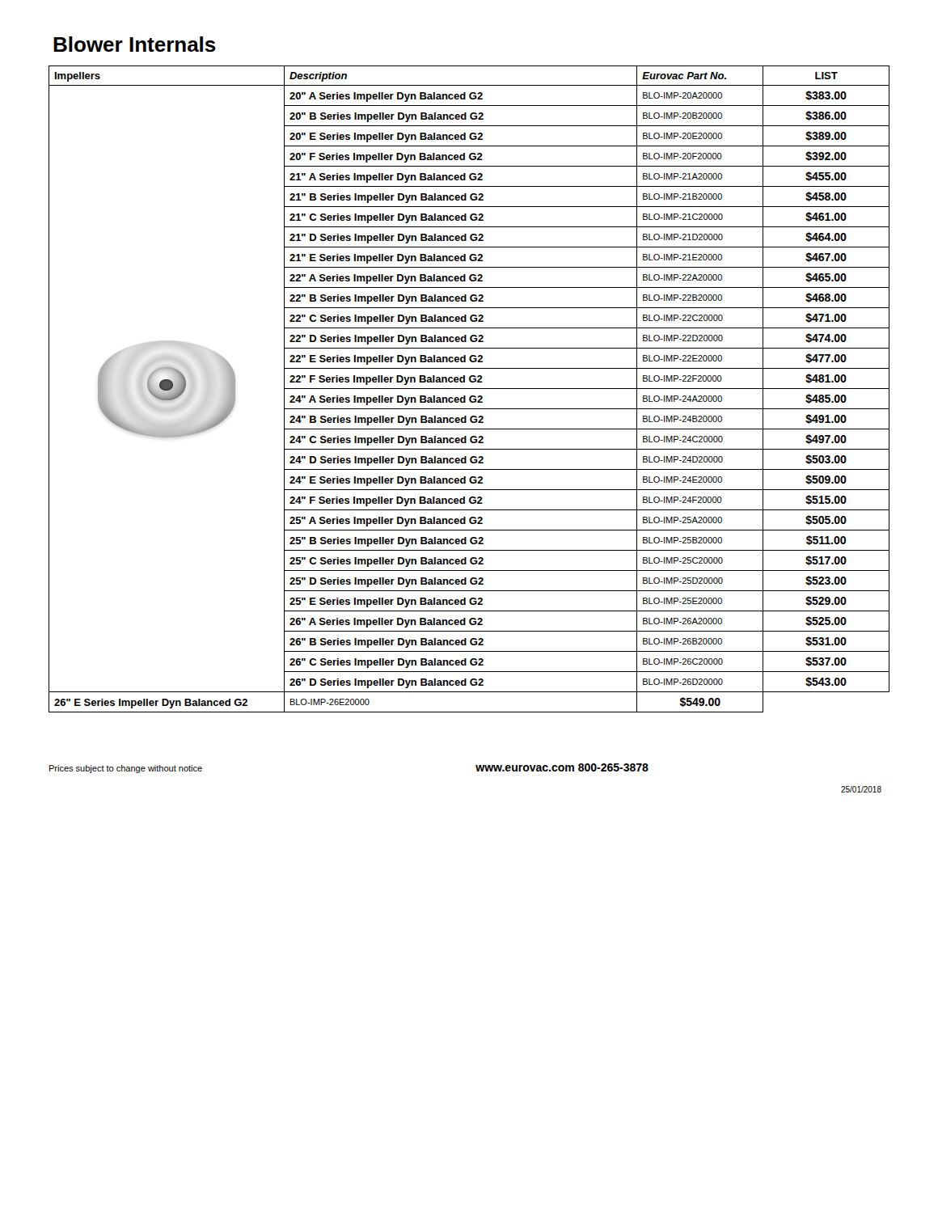Blower Internals
| Impellers | Description | Eurovac Part No. | LIST |
| --- | --- | --- | --- |
| | 20" A Series Impeller Dyn Balanced G2 | BLO-IMP-20A20000 | $383.00 |
| 20" B Series Impeller Dyn Balanced G2 | BLO-IMP-20B20000 | $386.00 |
| 20" E Series Impeller Dyn Balanced G2 | BLO-IMP-20E20000 | $389.00 |
| 20" F Series Impeller Dyn Balanced G2 | BLO-IMP-20F20000 | $392.00 |
| 21" A Series Impeller Dyn Balanced G2 | BLO-IMP-21A20000 | $455.00 |
| 21" B Series Impeller Dyn Balanced G2 | BLO-IMP-21B20000 | $458.00 |
| 21" C Series Impeller Dyn Balanced G2 | BLO-IMP-21C20000 | $461.00 |
| 21" D Series Impeller Dyn Balanced G2 | BLO-IMP-21D20000 | $464.00 |
| 21" E Series Impeller Dyn Balanced G2 | BLO-IMP-21E20000 | $467.00 |
| 22" A Series Impeller Dyn Balanced G2 | BLO-IMP-22A20000 | $465.00 |
| 22" B Series Impeller Dyn Balanced G2 | BLO-IMP-22B20000 | $468.00 |
| 22" C Series Impeller Dyn Balanced G2 | BLO-IMP-22C20000 | $471.00 |
| 22" D Series Impeller Dyn Balanced G2 | BLO-IMP-22D20000 | $474.00 |
| 22" E Series Impeller Dyn Balanced G2 | BLO-IMP-22E20000 | $477.00 |
| 22" F Series Impeller Dyn Balanced G2 | BLO-IMP-22F20000 | $481.00 |
| 24" A Series Impeller Dyn Balanced G2 | BLO-IMP-24A20000 | $485.00 |
| 24" B Series Impeller Dyn Balanced G2 | BLO-IMP-24B20000 | $491.00 |
| 24" C Series Impeller Dyn Balanced G2 | BLO-IMP-24C20000 | $497.00 |
| 24" D Series Impeller Dyn Balanced G2 | BLO-IMP-24D20000 | $503.00 |
| 24" E Series Impeller Dyn Balanced G2 | BLO-IMP-24E20000 | $509.00 |
| 24" F Series Impeller Dyn Balanced G2 | BLO-IMP-24F20000 | $515.00 |
| 25" A Series Impeller Dyn Balanced G2 | BLO-IMP-25A20000 | $505.00 |
| 25" B Series Impeller Dyn Balanced G2 | BLO-IMP-25B20000 | $511.00 |
| 25" C Series Impeller Dyn Balanced G2 | BLO-IMP-25C20000 | $517.00 |
| 25" D Series Impeller Dyn Balanced G2 | BLO-IMP-25D20000 | $523.00 |
| 25" E Series Impeller Dyn Balanced G2 | BLO-IMP-25E20000 | $529.00 |
| 26" A Series Impeller Dyn Balanced G2 | BLO-IMP-26A20000 | $525.00 |
| 26" B Series Impeller Dyn Balanced G2 | BLO-IMP-26B20000 | $531.00 |
| 26" C Series Impeller Dyn Balanced G2 | BLO-IMP-26C20000 | $537.00 |
| 26" D Series Impeller Dyn Balanced G2 | BLO-IMP-26D20000 | $543.00 |
| 26" E Series Impeller Dyn Balanced G2 | BLO-IMP-26E20000 | $549.00 |
Prices subject to change without notice
www.eurovac.com 800-265-3878
25/01/2018